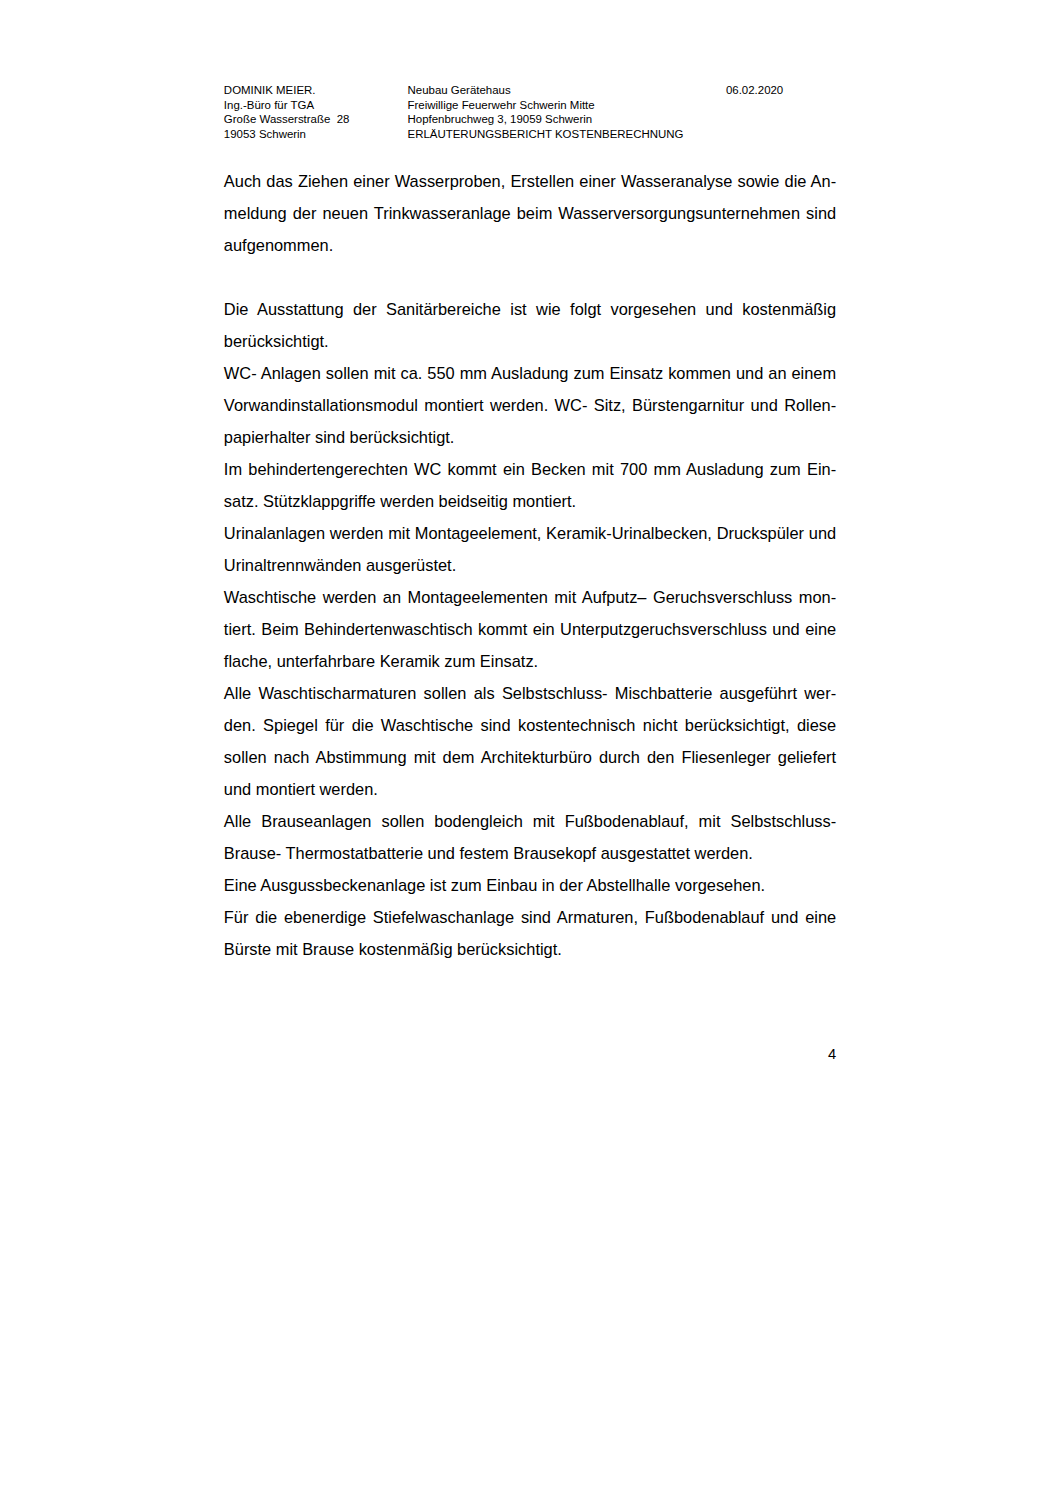| DOMINIK MEIER. | Neubau Gerätehaus | 06.02.2020 |
| Ing.-Büro für TGA | Freiwillige Feuerwehr Schwerin Mitte | |
| Große Wasserstraße 28 | Hopfenbruchweg 3, 19059 Schwerin | |
| 19053 Schwerin | ERLÄUTERUNGSBERICHT KOSTENBERECHNUNG | |
Auch das Ziehen einer Wasserproben, Erstellen einer Wasseranalyse sowie die Anmeldung der neuen Trinkwasseranlage beim Wasserversorgungsunternehmen sind aufgenommen.
Die Ausstattung der Sanitärbereiche ist wie folgt vorgesehen und kostenmäßig berücksichtigt.
WC- Anlagen sollen mit ca. 550 mm Ausladung zum Einsatz kommen und an einem Vorwandinstallationsmodul montiert werden. WC- Sitz, Bürstengarnitur und Rollenpapierhalter sind berücksichtigt.
Im behindertengerechten WC kommt ein Becken mit 700 mm Ausladung zum Einsatz. Stützklappgriffe werden beidseitig montiert.
Urinalanlagen werden mit Montageelement, Keramik-Urinalbecken, Druckspüler und Urinaltrennwänden ausgerüstet.
Waschtische werden an Montageelementen mit Aufputz– Geruchsverschluss montiert. Beim Behindertenwaschtisch kommt ein Unterputzgeruchsverschluss und eine flache, unterfahrbare Keramik zum Einsatz.
Alle Waschtischarmaturen sollen als Selbstschluss- Mischbatterie ausgeführt werden. Spiegel für die Waschtische sind kostentechnisch nicht berücksichtigt, diese sollen nach Abstimmung mit dem Architekturbüro durch den Fliesenleger geliefert und montiert werden.
Alle Brauseanlagen sollen bodengleich mit Fußbodenablauf, mit Selbstschluss- Brause- Thermostatbatterie und festem Brausekopf ausgestattet werden.
Eine Ausgussbeckenanlage ist zum Einbau in der Abstellhalle vorgesehen.
Für die ebenerdige Stiefelwaschanlage sind Armaturen, Fußbodenablauf und eine Bürste mit Brause kostenmäßig berücksichtigt.
4